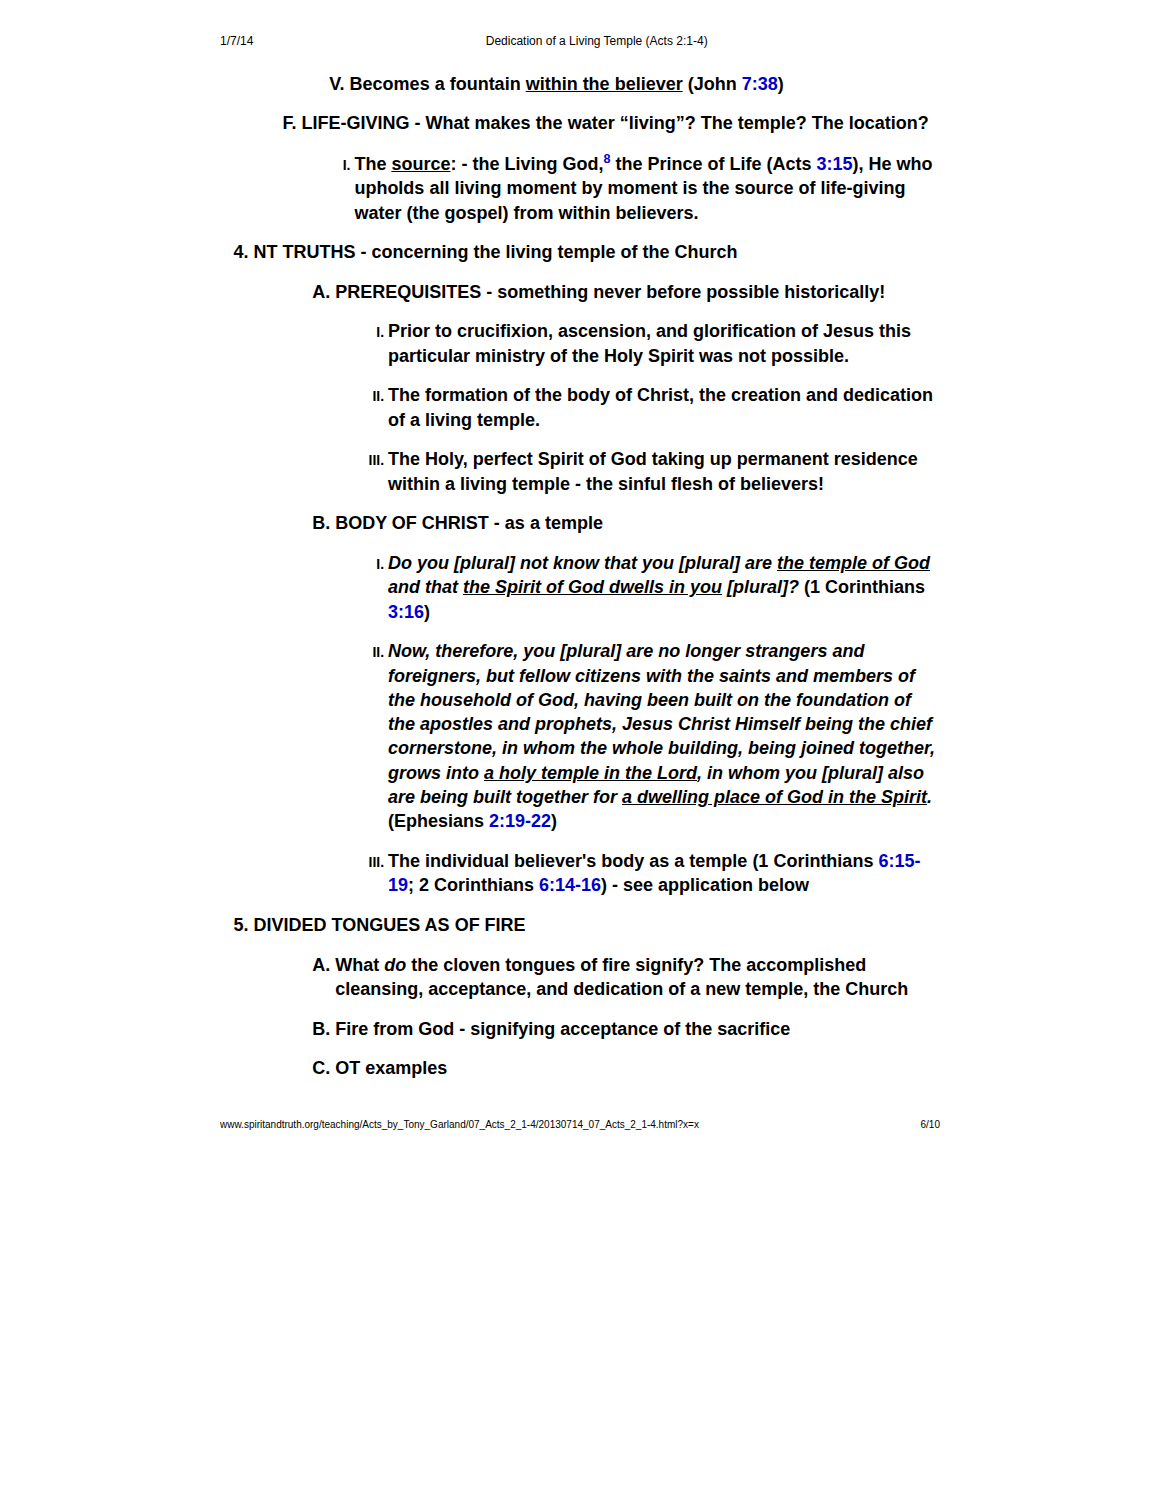1/7/14
Dedication of a Living Temple (Acts 2:1-4)
Becomes a fountain within the believer (John 7:38)
LIFE-GIVING - What makes the water “living”? The temple? The location?
The source: - the Living God,8 the Prince of Life (Acts 3:15), He who upholds all living moment by moment is the source of life-giving water (the gospel) from within believers.
NT TRUTHS - concerning the living temple of the Church
PREREQUISITES - something never before possible historically!
Prior to crucifixion, ascension, and glorification of Jesus this particular ministry of the Holy Spirit was not possible.
The formation of the body of Christ, the creation and dedication of a living temple.
The Holy, perfect Spirit of God taking up permanent residence within a living temple - the sinful flesh of believers!
BODY OF CHRIST - as a temple
Do you [plural] not know that you [plural] are the temple of God and that the Spirit of God dwells in you [plural]? (1 Corinthians 3:16)
Now, therefore, you [plural] are no longer strangers and foreigners, but fellow citizens with the saints and members of the household of God, having been built on the foundation of the apostles and prophets, Jesus Christ Himself being the chief cornerstone, in whom the whole building, being joined together, grows into a holy temple in the Lord, in whom you [plural] also are being built together for a dwelling place of God in the Spirit. (Ephesians 2:19-22)
The individual believer's body as a temple (1 Corinthians 6:15-19; 2 Corinthians 6:14-16) - see application below
DIVIDED TONGUES AS OF FIRE
What do the cloven tongues of fire signify? The accomplished cleansing, acceptance, and dedication of a new temple, the Church
Fire from God - signifying acceptance of the sacrifice
OT examples
www.spiritandtruth.org/teaching/Acts_by_Tony_Garland/07_Acts_2_1-4/20130714_07_Acts_2_1-4.html?x=x
6/10